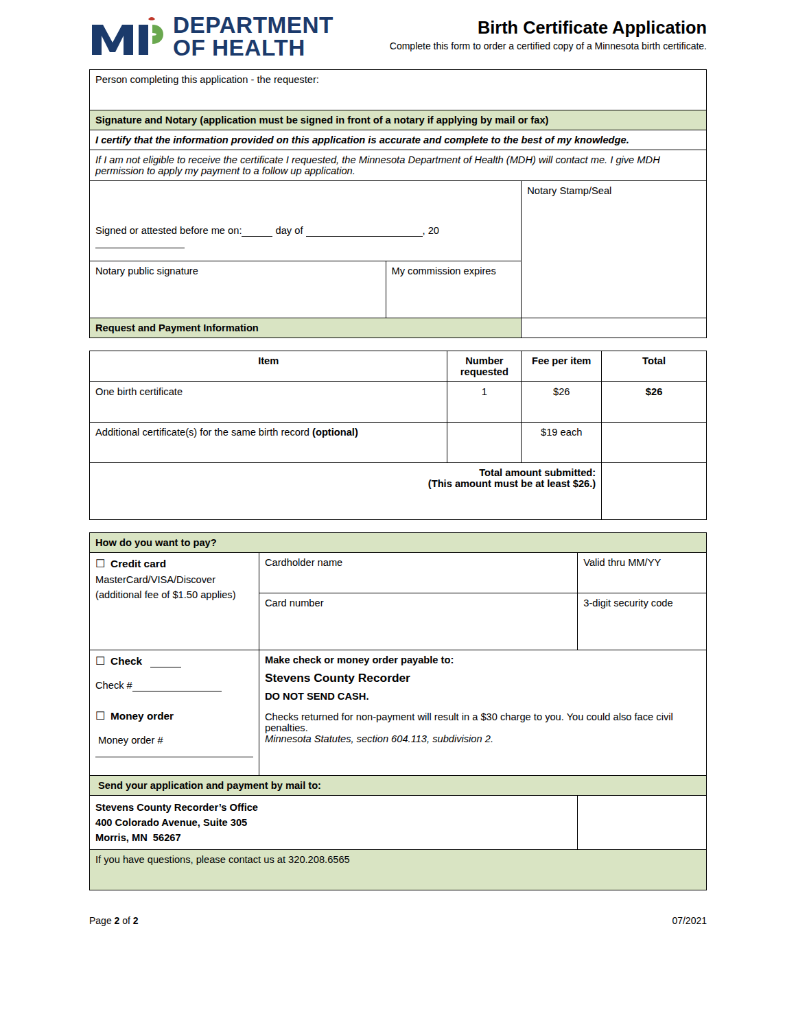DEPARTMENT
OF HEALTH
Birth Certificate Application
Complete this form to order a certified copy of a Minnesota birth certificate.
| Person completing this application - the requester: |
| Signature and Notary (application must be signed in front of a notary if applying by mail or fax) |
| I certify that the information provided on this application is accurate and complete to the best of my knowledge. |
| If I am not eligible to receive the certificate I requested, the Minnesota Department of Health (MDH) will contact me. I give MDH permission to apply my payment to a follow up application. |
| | Notary Stamp/Seal |
| Signed or attested before me on: day of , 20 |
| Notary public signature | My commission expires |
| Request and Payment Information | |
| Item | Number requested | Fee per item | Total |
| --- | --- | --- | --- |
| One birth certificate | 1 | $26 | $26 |
| Additional certificate(s) for the same birth record (optional) | | $19 each | |
| Total amount submitted: (This amount must be at least $26.) | |
| How do you want to pay? |
| ☐ Credit card MasterCard/VISA/Discover (additional fee of $1.50 applies) | Cardholder name | Valid thru MM/YY |
| Card number | 3-digit security code |
| ☐ Check Check # ☐ Money order Money order # | Make check or money order payable to: Stevens County Recorder DO NOT SEND CASH. Checks returned for non-payment will result in a $30 charge to you. You could also face civil penalties. Minnesota Statutes, section 604.113, subdivision 2. |
| Send your application and payment by mail to: |
| Stevens County Recorder’s Office 400 Colorado Avenue, Suite 305 Morris, MN 56267 | |
| If you have questions, please contact us at 320.208.6565 |
Page 2 of 2
07/2021